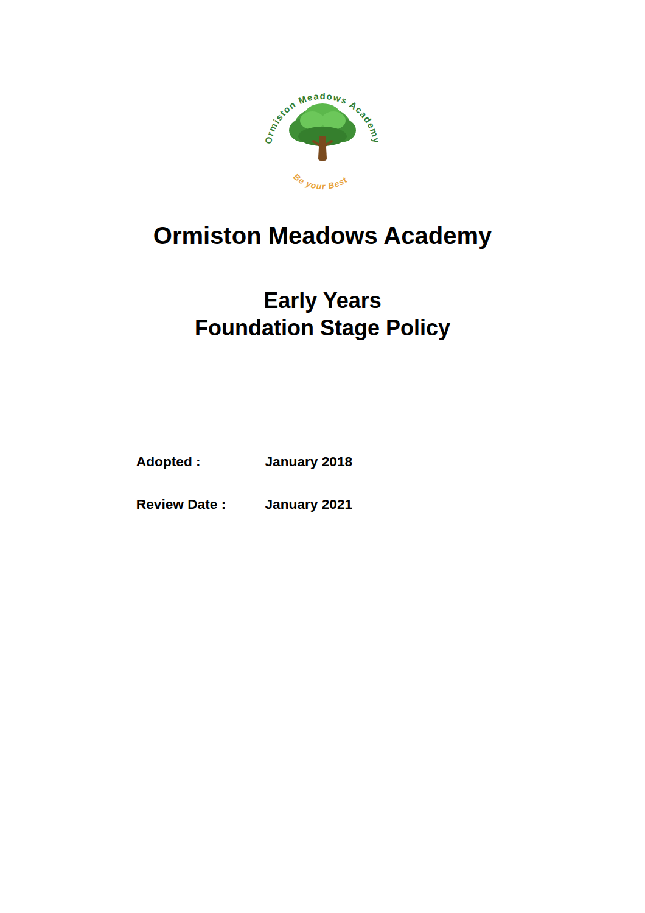Ormiston Meadows Academy Be your Best
Ormiston Meadows Academy
Early Years
Foundation Stage Policy
Adopted : January 2018
Review Date : January 2021